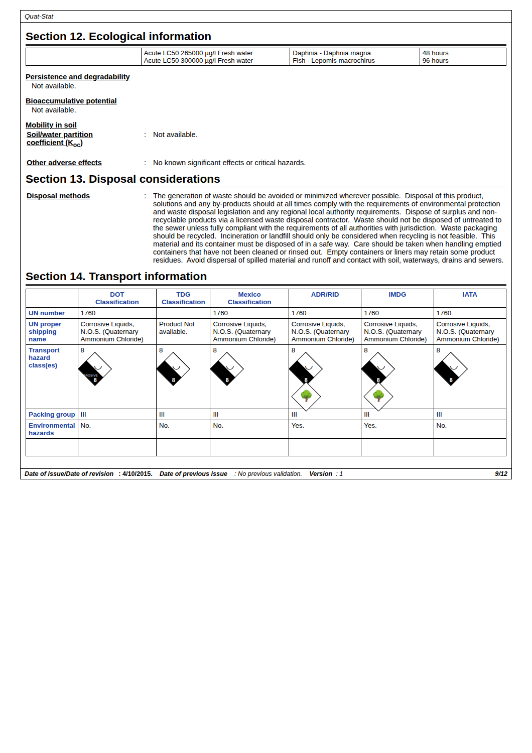Quat-Stat
Section 12. Ecological information
| | Acute LC50 265000 µg/l Fresh water Acute LC50 300000 µg/l Fresh water | Daphnia - Daphnia magna Fish - Lepomis macrochirus | 48 hours 96 hours |
Persistence and degradability
Not available.
Bioaccumulative potential
Not available.
Mobility in soil
| Soil/water partition coefficient (K oc ) | : | Not available. |
| Other adverse effects | : | No known significant effects or critical hazards. |
Section 13. Disposal considerations
| Disposal methods | : | The generation of waste should be avoided or minimized wherever possible. Disposal of this product, solutions and any by-products should at all times comply with the requirements of environmental protection and waste disposal legislation and any regional local authority requirements. Dispose of surplus and non-recyclable products via a licensed waste disposal contractor. Waste should not be disposed of untreated to the sewer unless fully compliant with the requirements of all authorities with jurisdiction. Waste packaging should be recycled. Incineration or landfill should only be considered when recycling is not feasible. This material and its container must be disposed of in a safe way. Care should be taken when handling emptied containers that have not been cleaned or rinsed out. Empty containers or liners may retain some product residues. Avoid dispersal of spilled material and runoff and contact with soil, waterways, drains and sewers. |
Section 14. Transport information
| | DOT Classification | TDG Classification | Mexico Classification | ADR/RID | IMDG | IATA |
| --- | --- | --- | --- | --- | --- | --- |
| UN number | 1760 | | 1760 | 1760 | 1760 | 1760 |
| UN proper shipping name | Corrosive Liquids, N.O.S. (Quaternary Ammonium Chloride) | Product Not available. | Corrosive Liquids, N.O.S. (Quaternary Ammonium Chloride) | Corrosive Liquids, N.O.S. (Quaternary Ammonium Chloride) | Corrosive Liquids, N.O.S. (Quaternary Ammonium Chloride) | Corrosive Liquids, N.O.S. (Quaternary Ammonium Chloride) |
| Transport hazard class(es) | 8 ◡ CORROSIVE 8 | 8 ◡ 8 | 8 ◡ 8 | 8 ◡ 8 🌳 | 8 ◡ 8 🌳 | 8 ◡ 8 |
| Packing group | III | III | III | III | III | III |
| Environmental hazards | No. | No. | No. | Yes. | Yes. | No. |
Date of issue/Date of revision
: 4/10/2015. Date of previous issue : No previous validation. Version : 1
9/12